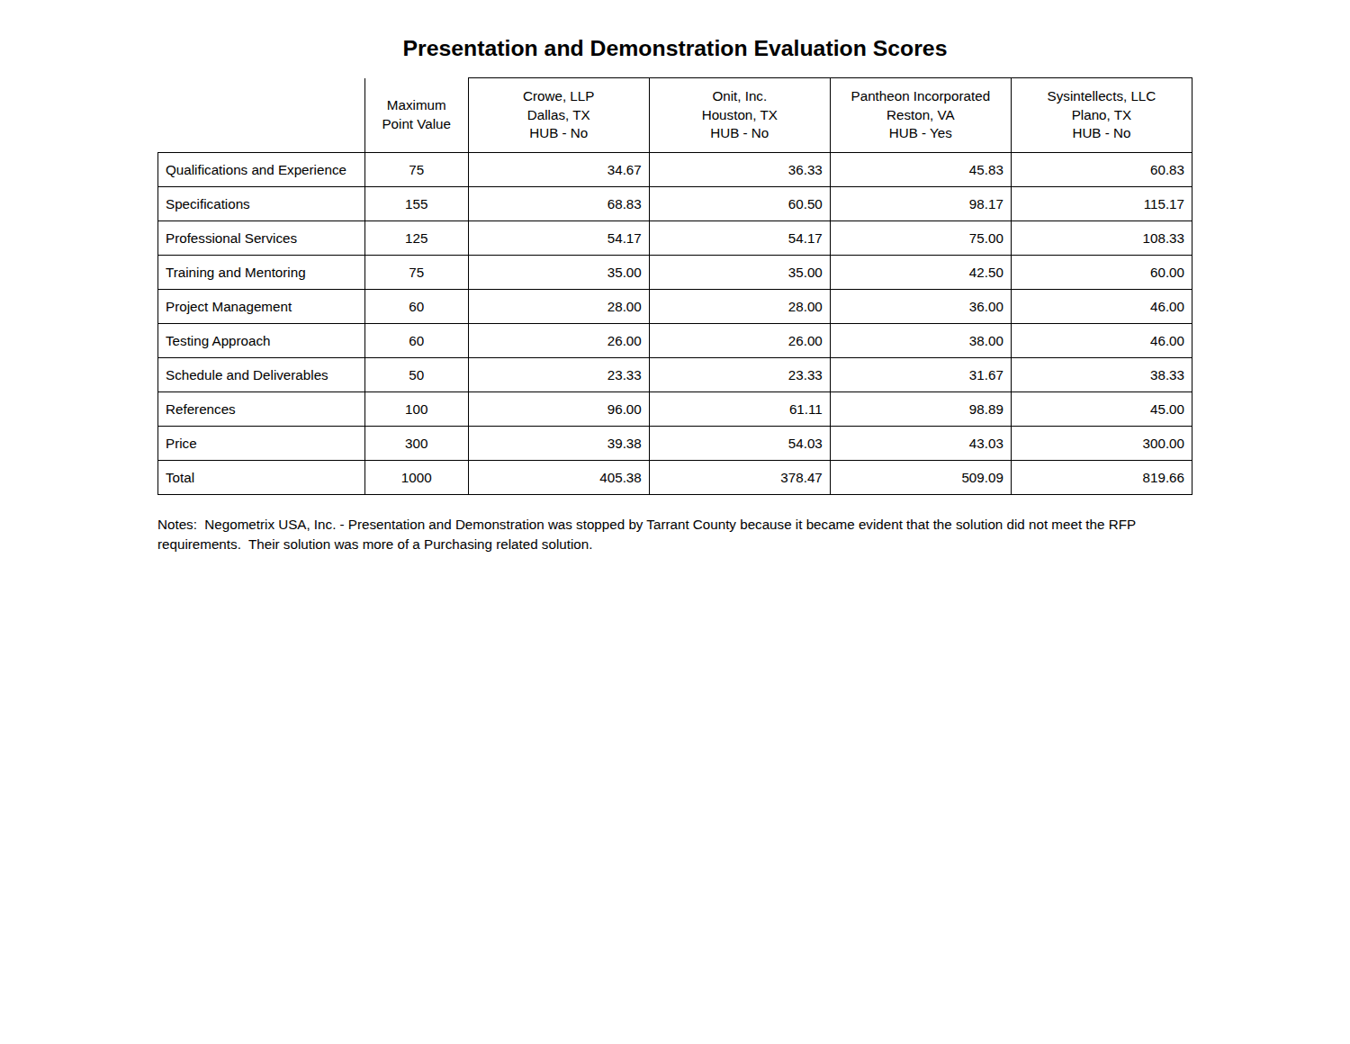Presentation and Demonstration Evaluation Scores
| | Maximum Point Value | Crowe, LLP Dallas, TX HUB - No | Onit, Inc. Houston, TX HUB - No | Pantheon Incorporated Reston, VA HUB - Yes | Sysintellects, LLC Plano, TX HUB - No |
| --- | --- | --- | --- | --- | --- |
| Qualifications and Experience | 75 | 34.67 | 36.33 | 45.83 | 60.83 |
| Specifications | 155 | 68.83 | 60.50 | 98.17 | 115.17 |
| Professional Services | 125 | 54.17 | 54.17 | 75.00 | 108.33 |
| Training and Mentoring | 75 | 35.00 | 35.00 | 42.50 | 60.00 |
| Project Management | 60 | 28.00 | 28.00 | 36.00 | 46.00 |
| Testing Approach | 60 | 26.00 | 26.00 | 38.00 | 46.00 |
| Schedule and Deliverables | 50 | 23.33 | 23.33 | 31.67 | 38.33 |
| References | 100 | 96.00 | 61.11 | 98.89 | 45.00 |
| Price | 300 | 39.38 | 54.03 | 43.03 | 300.00 |
| Total | 1000 | 405.38 | 378.47 | 509.09 | 819.66 |
Notes: Negometrix USA, Inc. - Presentation and Demonstration was stopped by Tarrant County because it became evident that the solution did not meet the RFP requirements. Their solution was more of a Purchasing related solution.